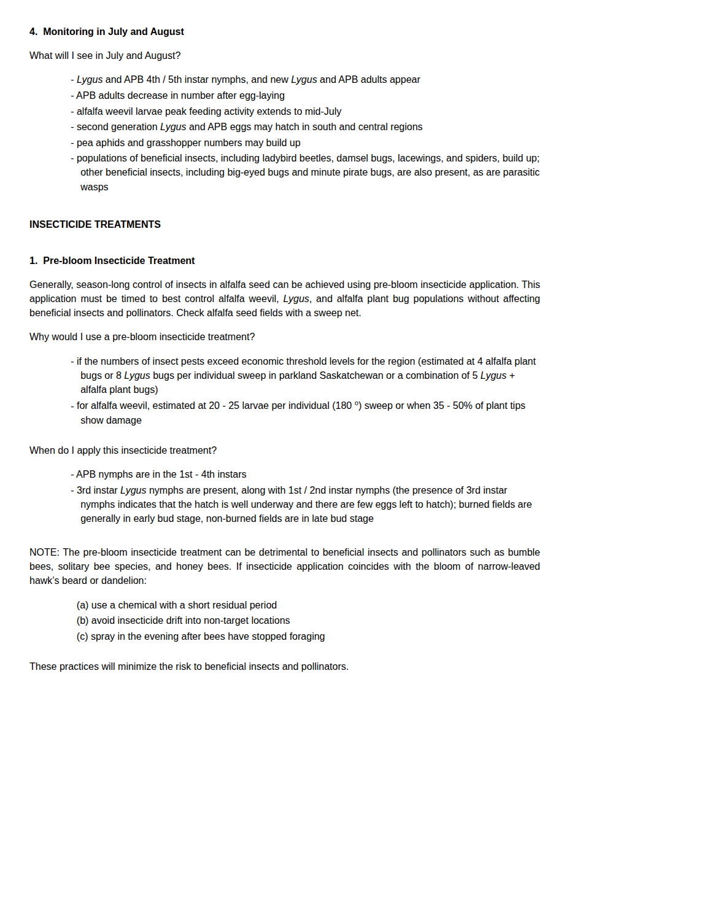4. Monitoring in July and August
What will I see in July and August?
Lygus and APB 4th / 5th instar nymphs, and new Lygus and APB adults appear
APB adults decrease in number after egg-laying
alfalfa weevil larvae peak feeding activity extends to mid-July
second generation Lygus and APB eggs may hatch in south and central regions
pea aphids and grasshopper numbers may build up
populations of beneficial insects, including ladybird beetles, damsel bugs, lacewings, and spiders, build up; other beneficial insects, including big-eyed bugs and minute pirate bugs, are also present, as are parasitic wasps
INSECTICIDE TREATMENTS
1. Pre-bloom Insecticide Treatment
Generally, season-long control of insects in alfalfa seed can be achieved using pre-bloom insecticide application. This application must be timed to best control alfalfa weevil, Lygus, and alfalfa plant bug populations without affecting beneficial insects and pollinators. Check alfalfa seed fields with a sweep net.
Why would I use a pre-bloom insecticide treatment?
if the numbers of insect pests exceed economic threshold levels for the region (estimated at 4 alfalfa plant bugs or 8 Lygus bugs per individual sweep in parkland Saskatchewan or a combination of 5 Lygus + alfalfa plant bugs)
for alfalfa weevil, estimated at 20 - 25 larvae per individual (180 o) sweep or when 35 - 50% of plant tips show damage
When do I apply this insecticide treatment?
APB nymphs are in the 1st - 4th instars
3rd instar Lygus nymphs are present, along with 1st / 2nd instar nymphs (the presence of 3rd instar nymphs indicates that the hatch is well underway and there are few eggs left to hatch); burned fields are generally in early bud stage, non-burned fields are in late bud stage
NOTE: The pre-bloom insecticide treatment can be detrimental to beneficial insects and pollinators such as bumble bees, solitary bee species, and honey bees. If insecticide application coincides with the bloom of narrow-leaved hawk’s beard or dandelion:
(a) use a chemical with a short residual period
(b) avoid insecticide drift into non-target locations
(c) spray in the evening after bees have stopped foraging
These practices will minimize the risk to beneficial insects and pollinators.